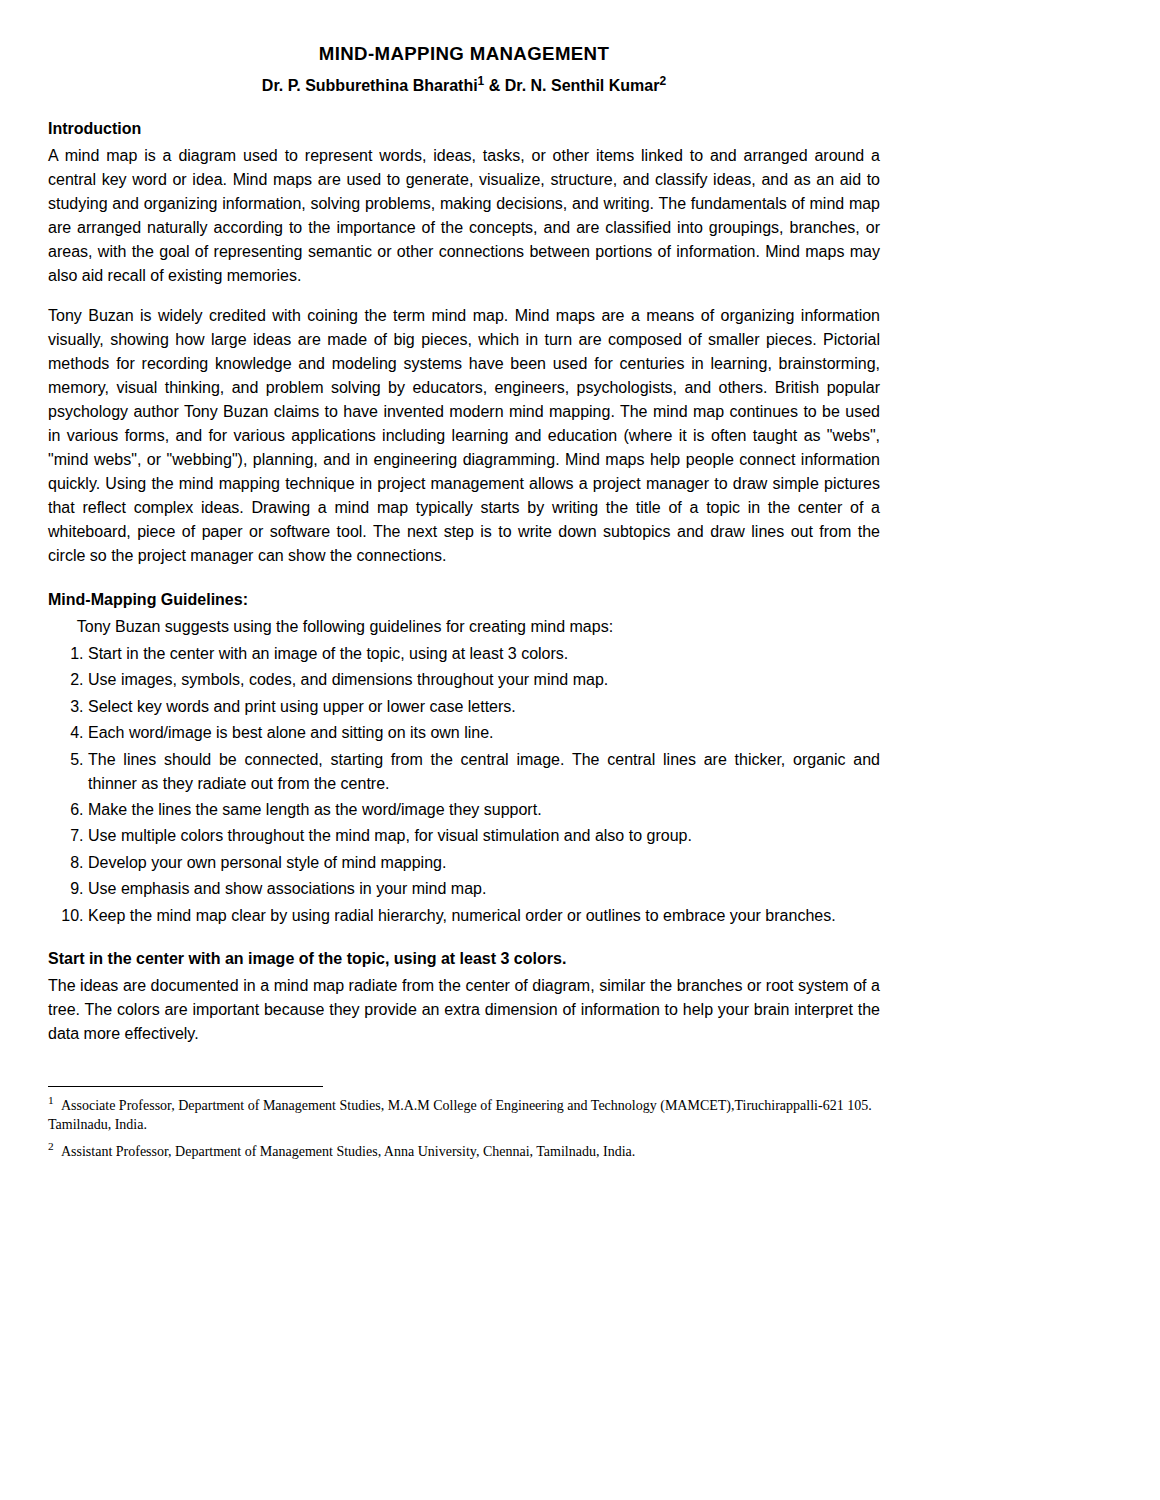MIND-MAPPING MANAGEMENT
Dr. P. Subburethina Bharathi1 & Dr. N. Senthil Kumar2
Introduction
A mind map is a diagram used to represent words, ideas, tasks, or other items linked to and arranged around a central key word or idea. Mind maps are used to generate, visualize, structure, and classify ideas, and as an aid to studying and organizing information, solving problems, making decisions, and writing. The fundamentals of mind map are arranged naturally according to the importance of the concepts, and are classified into groupings, branches, or areas, with the goal of representing semantic or other connections between portions of information. Mind maps may also aid recall of existing memories.
Tony Buzan is widely credited with coining the term mind map. Mind maps are a means of organizing information visually, showing how large ideas are made of big pieces, which in turn are composed of smaller pieces. Pictorial methods for recording knowledge and modeling systems have been used for centuries in learning, brainstorming, memory, visual thinking, and problem solving by educators, engineers, psychologists, and others. British popular psychology author Tony Buzan claims to have invented modern mind mapping. The mind map continues to be used in various forms, and for various applications including learning and education (where it is often taught as "webs", "mind webs", or "webbing"), planning, and in engineering diagramming. Mind maps help people connect information quickly. Using the mind mapping technique in project management allows a project manager to draw simple pictures that reflect complex ideas. Drawing a mind map typically starts by writing the title of a topic in the center of a whiteboard, piece of paper or software tool. The next step is to write down subtopics and draw lines out from the circle so the project manager can show the connections.
Mind-Mapping Guidelines:
Tony Buzan suggests using the following guidelines for creating mind maps:
Start in the center with an image of the topic, using at least 3 colors.
Use images, symbols, codes, and dimensions throughout your mind map.
Select key words and print using upper or lower case letters.
Each word/image is best alone and sitting on its own line.
The lines should be connected, starting from the central image. The central lines are thicker, organic and thinner as they radiate out from the centre.
Make the lines the same length as the word/image they support.
Use multiple colors throughout the mind map, for visual stimulation and also to group.
Develop your own personal style of mind mapping.
Use emphasis and show associations in your mind map.
Keep the mind map clear by using radial hierarchy, numerical order or outlines to embrace your branches.
Start in the center with an image of the topic, using at least 3 colors.
The ideas are documented in a mind map radiate from the center of diagram, similar the branches or root system of a tree. The colors are important because they provide an extra dimension of information to help your brain interpret the data more effectively.
1 Associate Professor, Department of Management Studies, M.A.M College of Engineering and Technology (MAMCET),Tiruchirappalli-621 105. Tamilnadu, India.
2 Assistant Professor, Department of Management Studies, Anna University, Chennai, Tamilnadu, India.